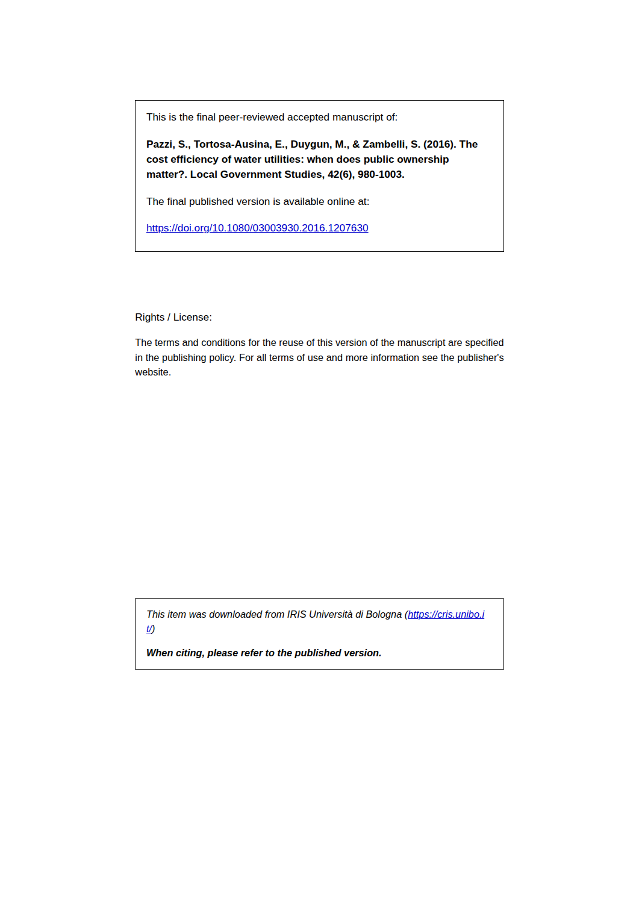This is the final peer-reviewed accepted manuscript of:
Pazzi, S., Tortosa-Ausina, E., Duygun, M., & Zambelli, S. (2016). The cost efficiency of water utilities: when does public ownership matter?. Local Government Studies, 42(6), 980-1003.
The final published version is available online at:
https://doi.org/10.1080/03003930.2016.1207630
Rights / License:
The terms and conditions for the reuse of this version of the manuscript are specified in the publishing policy. For all terms of use and more information see the publisher's website.
This item was downloaded from IRIS Università di Bologna (https://cris.unibo.it/)
When citing, please refer to the published version.